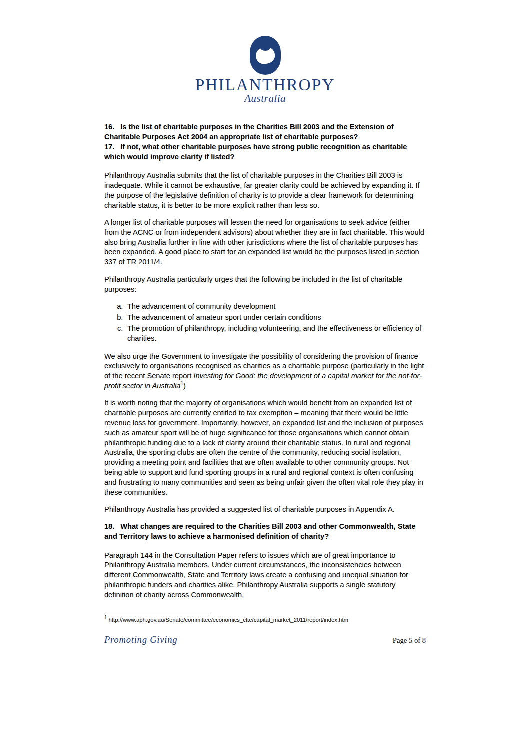PHILANTHROPY
Australia
16. Is the list of charitable purposes in the Charities Bill 2003 and the Extension of Charitable Purposes Act 2004 an appropriate list of charitable purposes?
17. If not, what other charitable purposes have strong public recognition as charitable which would improve clarity if listed?
Philanthropy Australia submits that the list of charitable purposes in the Charities Bill 2003 is inadequate. While it cannot be exhaustive, far greater clarity could be achieved by expanding it. If the purpose of the legislative definition of charity is to provide a clear framework for determining charitable status, it is better to be more explicit rather than less so.
A longer list of charitable purposes will lessen the need for organisations to seek advice (either from the ACNC or from independent advisors) about whether they are in fact charitable. This would also bring Australia further in line with other jurisdictions where the list of charitable purposes has been expanded. A good place to start for an expanded list would be the purposes listed in section 337 of TR 2011/4.
Philanthropy Australia particularly urges that the following be included in the list of charitable purposes:
The advancement of community development
The advancement of amateur sport under certain conditions
The promotion of philanthropy, including volunteering, and the effectiveness or efficiency of charities.
We also urge the Government to investigate the possibility of considering the provision of finance exclusively to organisations recognised as charities as a charitable purpose (particularly in the light of the recent Senate report Investing for Good: the development of a capital market for the not-for-profit sector in Australia1)
It is worth noting that the majority of organisations which would benefit from an expanded list of charitable purposes are currently entitled to tax exemption – meaning that there would be little revenue loss for government. Importantly, however, an expanded list and the inclusion of purposes such as amateur sport will be of huge significance for those organisations which cannot obtain philanthropic funding due to a lack of clarity around their charitable status. In rural and regional Australia, the sporting clubs are often the centre of the community, reducing social isolation, providing a meeting point and facilities that are often available to other community groups. Not being able to support and fund sporting groups in a rural and regional context is often confusing and frustrating to many communities and seen as being unfair given the often vital role they play in these communities.
Philanthropy Australia has provided a suggested list of charitable purposes in Appendix A.
18. What changes are required to the Charities Bill 2003 and other Commonwealth, State and Territory laws to achieve a harmonised definition of charity?
Paragraph 144 in the Consultation Paper refers to issues which are of great importance to Philanthropy Australia members. Under current circumstances, the inconsistencies between different Commonwealth, State and Territory laws create a confusing and unequal situation for philanthropic funders and charities alike. Philanthropy Australia supports a single statutory definition of charity across Commonwealth,
1 http://www.aph.gov.au/Senate/committee/economics_ctte/capital_market_2011/report/index.htm
Promoting Giving
Page 5 of 8